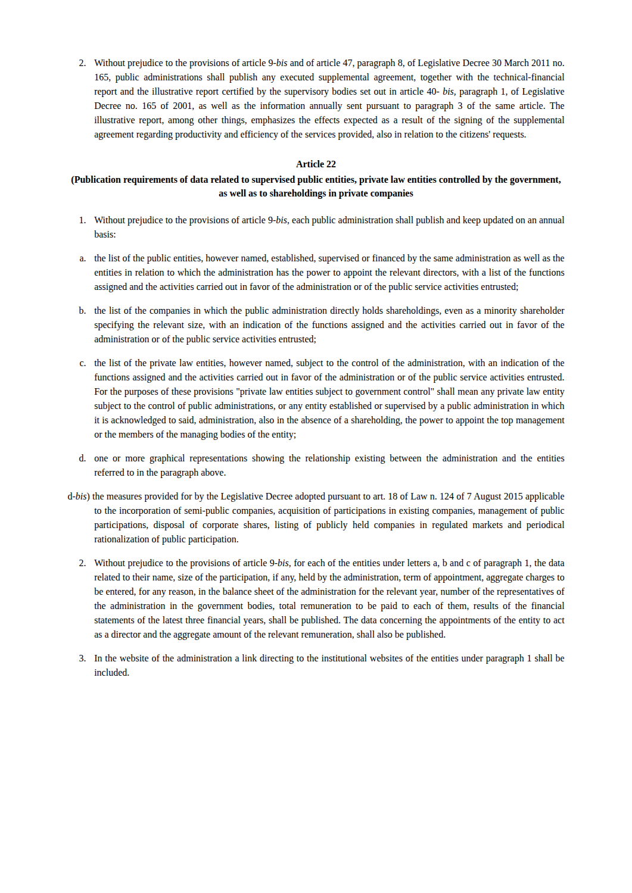Without prejudice to the provisions of article 9-bis and of article 47, paragraph 8, of Legislative Decree 30 March 2011 no. 165, public administrations shall publish any executed supplemental agreement, together with the technical-financial report and the illustrative report certified by the supervisory bodies set out in article 40- bis, paragraph 1, of Legislative Decree no. 165 of 2001, as well as the information annually sent pursuant to paragraph 3 of the same article. The illustrative report, among other things, emphasizes the effects expected as a result of the signing of the supplemental agreement regarding productivity and efficiency of the services provided, also in relation to the citizens' requests.
Article 22
(Publication requirements of data related to supervised public entities, private law entities controlled by the government, as well as to shareholdings in private companies
Without prejudice to the provisions of article 9-bis, each public administration shall publish and keep updated on an annual basis:
the list of the public entities, however named, established, supervised or financed by the same administration as well as the entities in relation to which the administration has the power to appoint the relevant directors, with a list of the functions assigned and the activities carried out in favor of the administration or of the public service activities entrusted;
the list of the companies in which the public administration directly holds shareholdings, even as a minority shareholder specifying the relevant size, with an indication of the functions assigned and the activities carried out in favor of the administration or of the public service activities entrusted;
the list of the private law entities, however named, subject to the control of the administration, with an indication of the functions assigned and the activities carried out in favor of the administration or of the public service activities entrusted. For the purposes of these provisions "private law entities subject to government control" shall mean any private law entity subject to the control of public administrations, or any entity established or supervised by a public administration in which it is acknowledged to said, administration, also in the absence of a shareholding, the power to appoint the top management or the members of the managing bodies of the entity;
one or more graphical representations showing the relationship existing between the administration and the entities referred to in the paragraph above.
d-bis) the measures provided for by the Legislative Decree adopted pursuant to art. 18 of Law n. 124 of 7 August 2015 applicable to the incorporation of semi-public companies, acquisition of participations in existing companies, management of public participations, disposal of corporate shares, listing of publicly held companies in regulated markets and periodical rationalization of public participation.
Without prejudice to the provisions of article 9-bis, for each of the entities under letters a, b and c of paragraph 1, the data related to their name, size of the participation, if any, held by the administration, term of appointment, aggregate charges to be entered, for any reason, in the balance sheet of the administration for the relevant year, number of the representatives of the administration in the government bodies, total remuneration to be paid to each of them, results of the financial statements of the latest three financial years, shall be published. The data concerning the appointments of the entity to act as a director and the aggregate amount of the relevant remuneration, shall also be published.
In the website of the administration a link directing to the institutional websites of the entities under paragraph 1 shall be included.